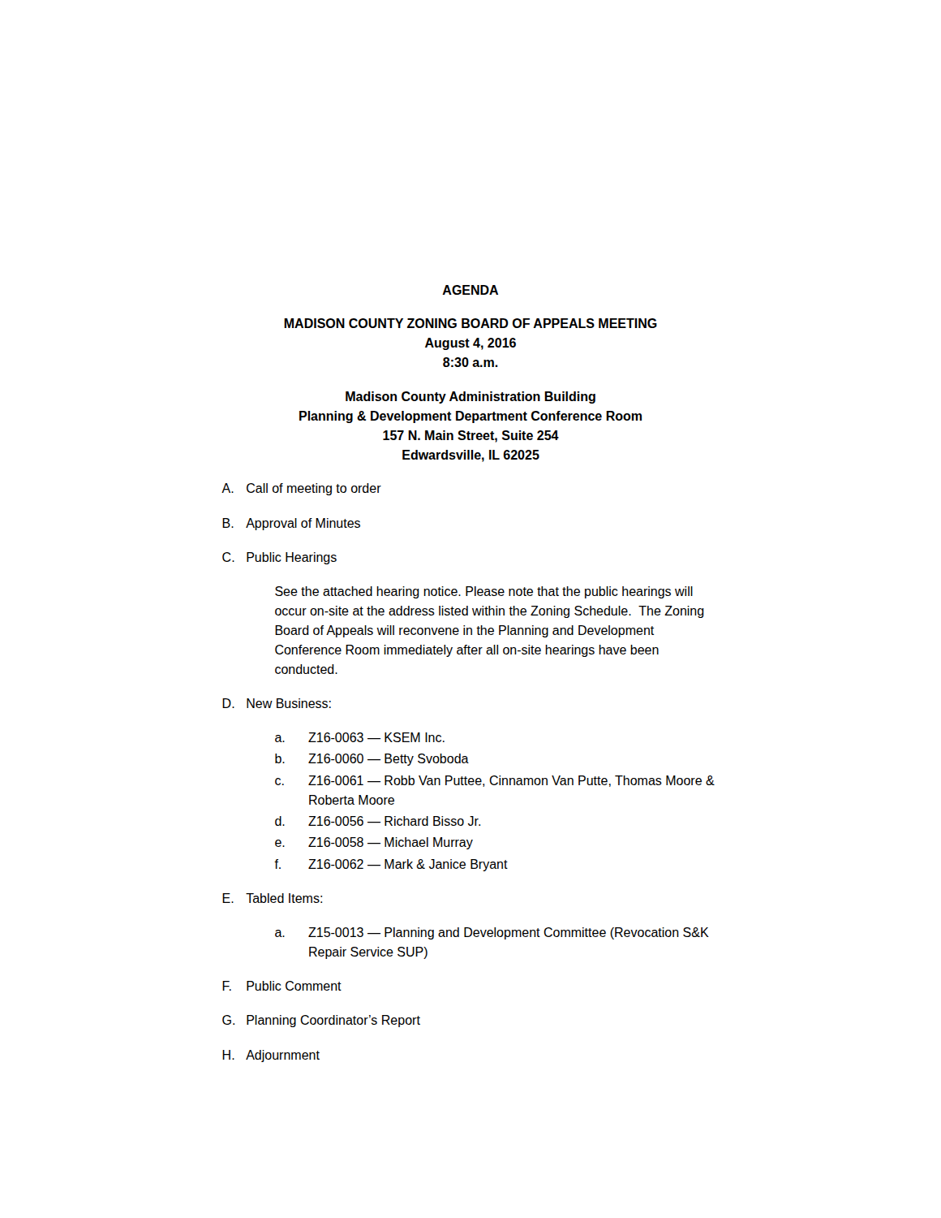AGENDA
MADISON COUNTY ZONING BOARD OF APPEALS MEETING
August 4, 2016
8:30 a.m.
Madison County Administration Building
Planning & Development Department Conference Room
157 N. Main Street, Suite 254
Edwardsville, IL 62025
A. Call of meeting to order
B. Approval of Minutes
C. Public Hearings
See the attached hearing notice. Please note that the public hearings will occur on-site at the address listed within the Zoning Schedule. The Zoning Board of Appeals will reconvene in the Planning and Development Conference Room immediately after all on-site hearings have been conducted.
D. New Business:
a. Z16-0063 — KSEM Inc.
b. Z16-0060 — Betty Svoboda
c. Z16-0061 — Robb Van Puttee, Cinnamon Van Putte, Thomas Moore & Roberta Moore
d. Z16-0056 — Richard Bisso Jr.
e. Z16-0058 — Michael Murray
f. Z16-0062 — Mark & Janice Bryant
E. Tabled Items:
a. Z15-0013 — Planning and Development Committee (Revocation S&K Repair Service SUP)
F. Public Comment
G. Planning Coordinator’s Report
H. Adjournment